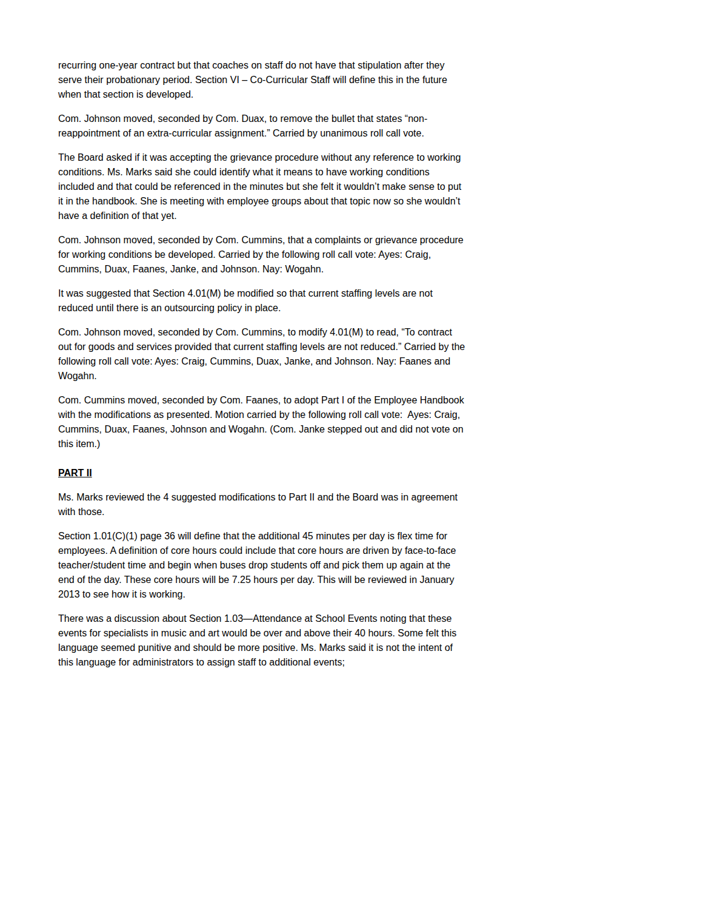recurring one-year contract but that coaches on staff do not have that stipulation after they serve their probationary period. Section VI – Co-Curricular Staff will define this in the future when that section is developed.
Com. Johnson moved, seconded by Com. Duax, to remove the bullet that states “non-reappointment of an extra-curricular assignment.” Carried by unanimous roll call vote.
The Board asked if it was accepting the grievance procedure without any reference to working conditions. Ms. Marks said she could identify what it means to have working conditions included and that could be referenced in the minutes but she felt it wouldn’t make sense to put it in the handbook. She is meeting with employee groups about that topic now so she wouldn’t have a definition of that yet.
Com. Johnson moved, seconded by Com. Cummins, that a complaints or grievance procedure for working conditions be developed. Carried by the following roll call vote: Ayes: Craig, Cummins, Duax, Faanes, Janke, and Johnson. Nay: Wogahn.
It was suggested that Section 4.01(M) be modified so that current staffing levels are not reduced until there is an outsourcing policy in place.
Com. Johnson moved, seconded by Com. Cummins, to modify 4.01(M) to read, “To contract out for goods and services provided that current staffing levels are not reduced.” Carried by the following roll call vote: Ayes: Craig, Cummins, Duax, Janke, and Johnson. Nay: Faanes and Wogahn.
Com. Cummins moved, seconded by Com. Faanes, to adopt Part I of the Employee Handbook with the modifications as presented. Motion carried by the following roll call vote: Ayes: Craig, Cummins, Duax, Faanes, Johnson and Wogahn. (Com. Janke stepped out and did not vote on this item.)
PART II
Ms. Marks reviewed the 4 suggested modifications to Part II and the Board was in agreement with those.
Section 1.01(C)(1) page 36 will define that the additional 45 minutes per day is flex time for employees. A definition of core hours could include that core hours are driven by face-to-face teacher/student time and begin when buses drop students off and pick them up again at the end of the day. These core hours will be 7.25 hours per day. This will be reviewed in January 2013 to see how it is working.
There was a discussion about Section 1.03—Attendance at School Events noting that these events for specialists in music and art would be over and above their 40 hours. Some felt this language seemed punitive and should be more positive. Ms. Marks said it is not the intent of this language for administrators to assign staff to additional events;